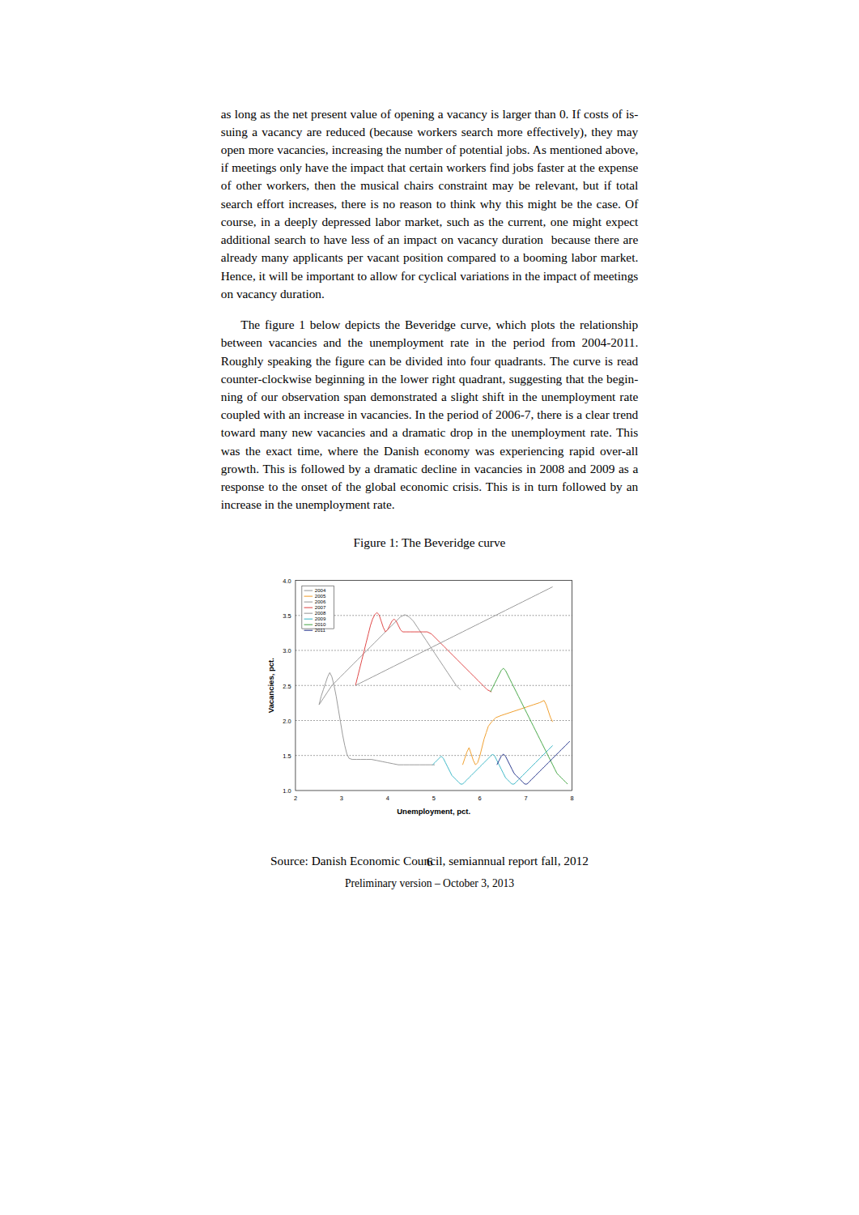as long as the net present value of opening a vacancy is larger than 0. If costs of issuing a vacancy are reduced (because workers search more effectively), they may open more vacancies, increasing the number of potential jobs. As mentioned above, if meetings only have the impact that certain workers find jobs faster at the expense of other workers, then the musical chairs constraint may be relevant, but if total search effort increases, there is no reason to think why this might be the case. Of course, in a deeply depressed labor market, such as the current, one might expect additional search to have less of an impact on vacancy duration because there are already many applicants per vacant position compared to a booming labor market. Hence, it will be important to allow for cyclical variations in the impact of meetings on vacancy duration.
The figure 1 below depicts the Beveridge curve, which plots the relationship between vacancies and the unemployment rate in the period from 2004-2011. Roughly speaking the figure can be divided into four quadrants. The curve is read counter-clockwise beginning in the lower right quadrant, suggesting that the beginning of our observation span demonstrated a slight shift in the unemployment rate coupled with an increase in vacancies. In the period of 2006-7, there is a clear trend toward many new vacancies and a dramatic drop in the unemployment rate. This was the exact time, where the Danish economy was experiencing rapid over-all growth. This is followed by a dramatic decline in vacancies in 2008 and 2009 as a response to the onset of the global economic crisis. This is in turn followed by an increase in the unemployment rate.
Figure 1: The Beveridge curve
4.0 3.5 3.0 2.5 2.0 1.5 1.0 2 3 4 5 6 7 8 Unemployment, pct. Vacancies, pct. 2004 2005 2006 2007 2008 2009 2010 2011
Source: Danish Economic Council, semiannual report fall, 2012
6
Preliminary version – October 3, 2013